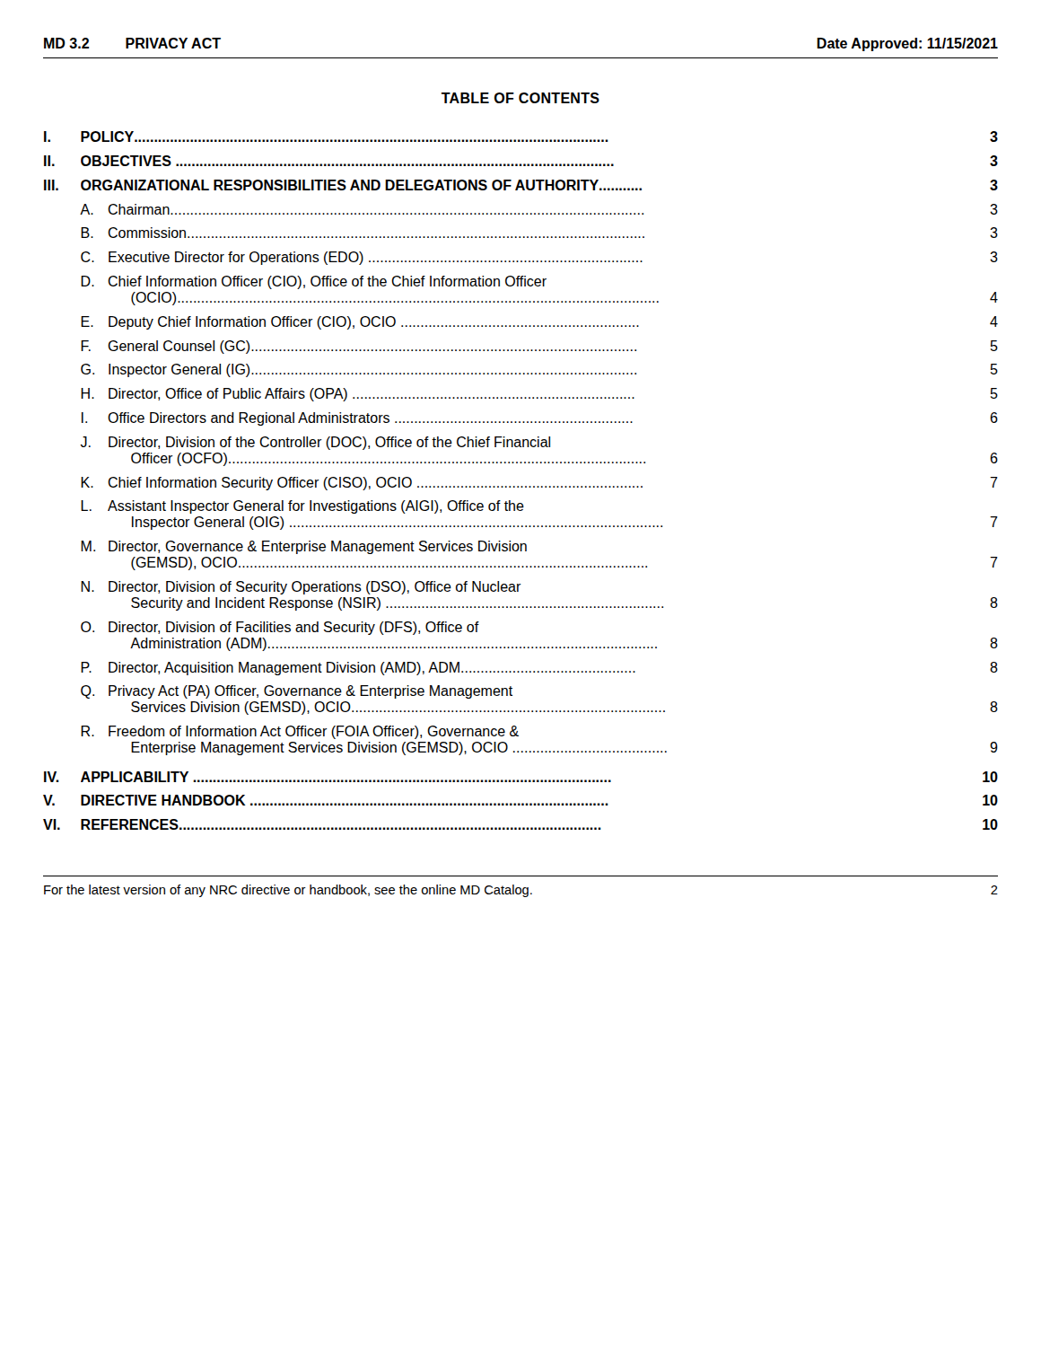MD 3.2 PRIVACY ACT
Date Approved: 11/15/2021
TABLE OF CONTENTS
I.
POLICY.......................................................................................................................
3
II.
OBJECTIVES ..............................................................................................................
3
III.
ORGANIZATIONAL RESPONSIBILITIES AND DELEGATIONS OF AUTHORITY...........
3
A.
Chairman.......................................................................................................................
3
B.
Commission...................................................................................................................
3
C.
Executive Director for Operations (EDO) .....................................................................
3
D.
Chief Information Officer (CIO), Office of the Chief Information Officer (OCIO)......................................................................................................................... 4
E.
Deputy Chief Information Officer (CIO), OCIO ............................................................
4
F.
General Counsel (GC).................................................................................................
5
G.
Inspector General (IG).................................................................................................
5
H.
Director, Office of Public Affairs (OPA) .......................................................................
5
I.
Office Directors and Regional Administrators ............................................................
6
J.
Director, Division of the Controller (DOC), Office of the Chief Financial Officer (OCFO)......................................................................................................... 6
K.
Chief Information Security Officer (CISO), OCIO .........................................................
7
L.
Assistant Inspector General for Investigations (AIGI), Office of the Inspector General (OIG) .............................................................................................. 7
M.
Director, Governance & Enterprise Management Services Division (GEMSD), OCIO....................................................................................................... 7
N.
Director, Division of Security Operations (DSO), Office of Nuclear Security and Incident Response (NSIR) ...................................................................... 8
O.
Director, Division of Facilities and Security (DFS), Office of Administration (ADM).................................................................................................. 8
P.
Director, Acquisition Management Division (AMD), ADM............................................
8
Q.
Privacy Act (PA) Officer, Governance & Enterprise Management Services Division (GEMSD), OCIO............................................................................... 8
R.
Freedom of Information Act Officer (FOIA Officer), Governance & Enterprise Management Services Division (GEMSD), OCIO ....................................... 9
IV.
APPLICABILITY .........................................................................................................
10
V.
DIRECTIVE HANDBOOK ..........................................................................................
10
VI.
REFERENCES..........................................................................................................
10
For the latest version of any NRC directive or handbook, see the online MD Catalog.
2